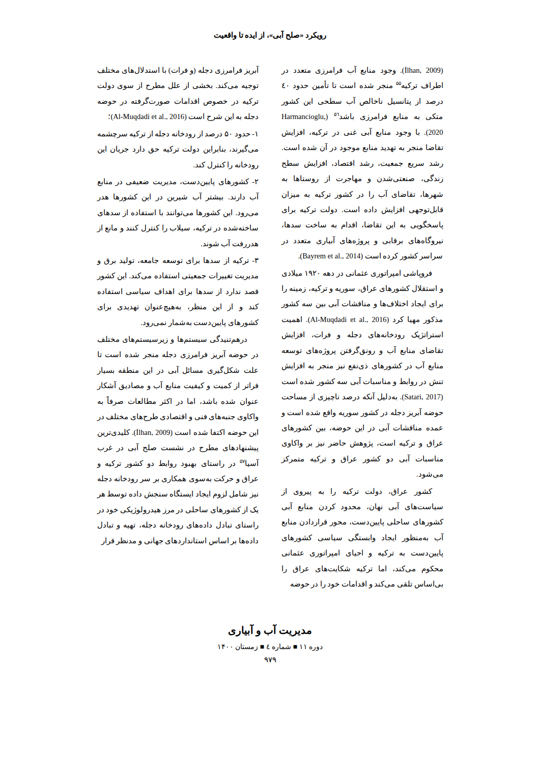رویکرد «صلح آبی»، از ایده تا واقعیت
(İlhan, 2009). وجود منابع آب فرامرزی متعدد در اطراف ترکیه۵۵ منجر شده است تا تأمین حدود ٤٠ درصد از پتانسیل ناخالص آب سطحی این کشور متکی به منابع فرامرزی باشد۵٦ (Harmancioglu, 2020). با وجود منابع آبی غنی در ترکیه، افزایش تقاضا منجر به تهدید منابع موجود در آن شده است. رشد سریع جمعیت، رشد اقتصاد، افزایش سطح زندگی، صنعتی‌شدن و مهاجرت از روستاها به شهرها، تقاضای آب را در کشور ترکیه به میزان قابل‌توجهی افزایش داده است. دولت ترکیه برای پاسخگویی به این تقاضا، اقدام به ساخت سدها، نیروگاه‌های برقابی و پروژه‌های آبیاری متعدد در سراسر کشور کرده است (Bayrem et al., 2014).
فروپاشی امپراتوری عثمانی در دهه ۱۹۲۰ میلادی و استقلال کشورهای عراق، سوریه و ترکیه، زمینه را برای ایجاد اختلاف‌ها و مناقشات آبی بین سه کشور مذکور مهیا کرد (Al-Muqdadi et al., 2016). اهمیت استراتژیک رودخانه‌های دجله و فرات، افزایش تقاضای منابع آب و رونق‌گرفتن پروژه‌های توسعه منابع آب در کشورهای ذی‌نفع نیز منجر به افزایش تنش در روابط و مناسبات آبی سه کشور شده است (Satari, 2017). به‌دلیل آنکه درصد ناچیزی از مساحت حوضه آبریز دجله در کشور سوریه واقع شده است و عمده مناقشات آبی در این حوضه، بین کشورهای عراق و ترکیه است، پژوهش حاضر نیز بر واکاوی مناسبات آبی دو کشور عراق و ترکیه متمرکز می‌شود.
کشور عراق، دولت ترکیه را به پیروی از سیاست‌های آبی نهان، محدود کردن منابع آبی کشورهای ساحلی پایین‌دست، محور قراردادن منابع آب به‌منظور ایجاد وابستگی سیاسی کشورهای پایین‌دست به ترکیه و احیای امپراتوری عثمانی محکوم می‌کند، اما ترکیه شکایت‌های عراق را بی‌اساس تلقی می‌کند و اقدامات خود را در حوضه
آبریز فرامرزی دجله (و فرات) با استدلال‌های مختلف توجیه می‌کند. بخشی از علل مطرح از سوی دولت ترکیه در خصوص اقدامات صورت‌گرفته در حوضه دجله به این شرح است (Al-Muqdadi et al., 2016)؛
۱- حدود ۵۰ درصد از رودخانه دجله از ترکیه سرچشمه می‌گیرند، بنابراین دولت ترکیه حق دارد جریان این رودخانه را کنترل کند.
۲- کشورهای پایین‌دست، مدیریت ضعیفی در منابع آب دارند. بیشتر آب شیرین در این کشورها هدر می‌رود. این کشورها می‌توانند با استفاده از سدهای ساخته‌شده در ترکیه، سیلاب را کنترل کنند و مانع از هدررفت آب شوند.
۳- ترکیه از سدها برای توسعه جامعه، تولید برق و مدیریت تغییرات جمعیتی استفاده می‌کند. این کشور قصد ندارد از سدها برای اهداف سیاسی استفاده کند و از این منظر، به‌هیچ‌عنوان تهدیدی برای کشورهای پایین‌دست به‌شمار نمی‌رود.
درهم‌تنیدگی سیستم‌ها و زیرسیستم‌های مختلف در حوضه آبریز فرامرزی دجله منجر شده است تا علت شکل‌گیری مسائل آبی در این منطقه بسیار فراتر از کمیت و کیفیت منابع آب و مصادیق آشکار عنوان شده باشد، اما در اکثر مطالعات صرفاً به واکاوی جنبه‌های فنی و اقتصادی طرح‌های مختلف در این حوضه اکتفا شده است (İlhan, 2009). کلیدی‌ترین پیشنهادهای مطرح در نشست صلح آبی در غرب آسیا۵۷ در راستای بهبود روابط دو کشور ترکیه و عراق و حرکت به‌سوی همکاری بر سر رودخانه دجله نیز شامل لزوم ایجاد ایستگاه سنجش داده توسط هر یک از کشورهای ساحلی در مرز هیدرولوژیکی خود در راستای تبادل داده‌های رودخانه دجله، تهیه و تبادل داده‌ها بر اساس استانداردهای جهانی و مدنظر قرار
مدیریت آب و آبیاری
دوره ۱۱ ■ شماره ٤ ■ زمستان ۱۴۰۰
۹۷۹